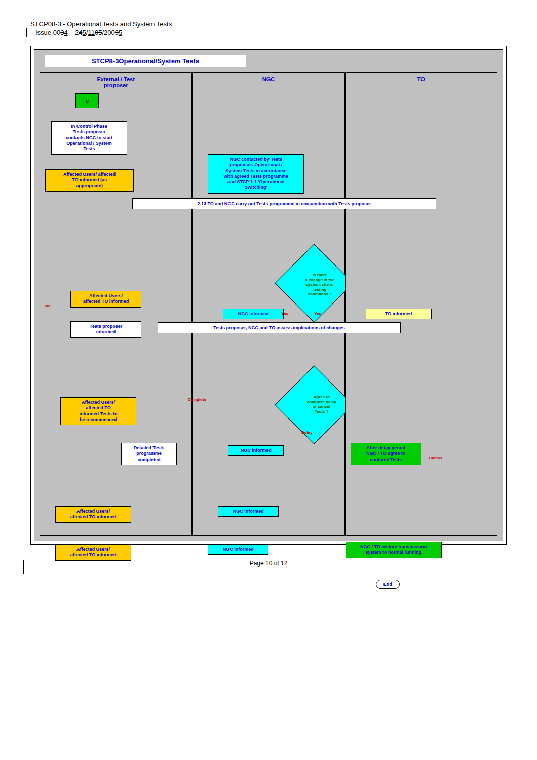STCP08-3 - Operational Tests and System Tests
Issue 0034 – 245/1105/20095
STCP8-3Operational/System Tests
External / Test
proposer
C
In Control Phase
Tests proposer
contacts NGC to start
Operational / System
Tests
Affected Users/ affected
TO informed (as
appropriate)
Affected Users/
affected TO informed
Tests proposer
informed
Affected Users/
affected TO
informed Tests to
be recommenced
Detailed Tests
programme
completed
Affected Users/
affected TO informed
Affected Users/
affected TO informed
No
NGC
NGC contacted by Tests
propooser. Operational /
System Tests in accordance
with agreed Tests programme
and STCP 1-1 'Operational
Switching'
NGC informed
NGC informed
NGC informed
NGC informed
Is there
a change in the
system, site or
testing
conditions ?
Agree to
complete,delay
or cancel
Tests ?
Yes
Yes
Complete
Delay
TO
TO informed
After delay period
NGC / TO agree to
continue Tests
NGC / TO restore transmission
system to normal running
End
Cancel
2.13 TO and NGC carry out Tests programme in conjunction with Tests proposer
Tests proposer, NGC and TO assess implications of changes
Page 10 of 12